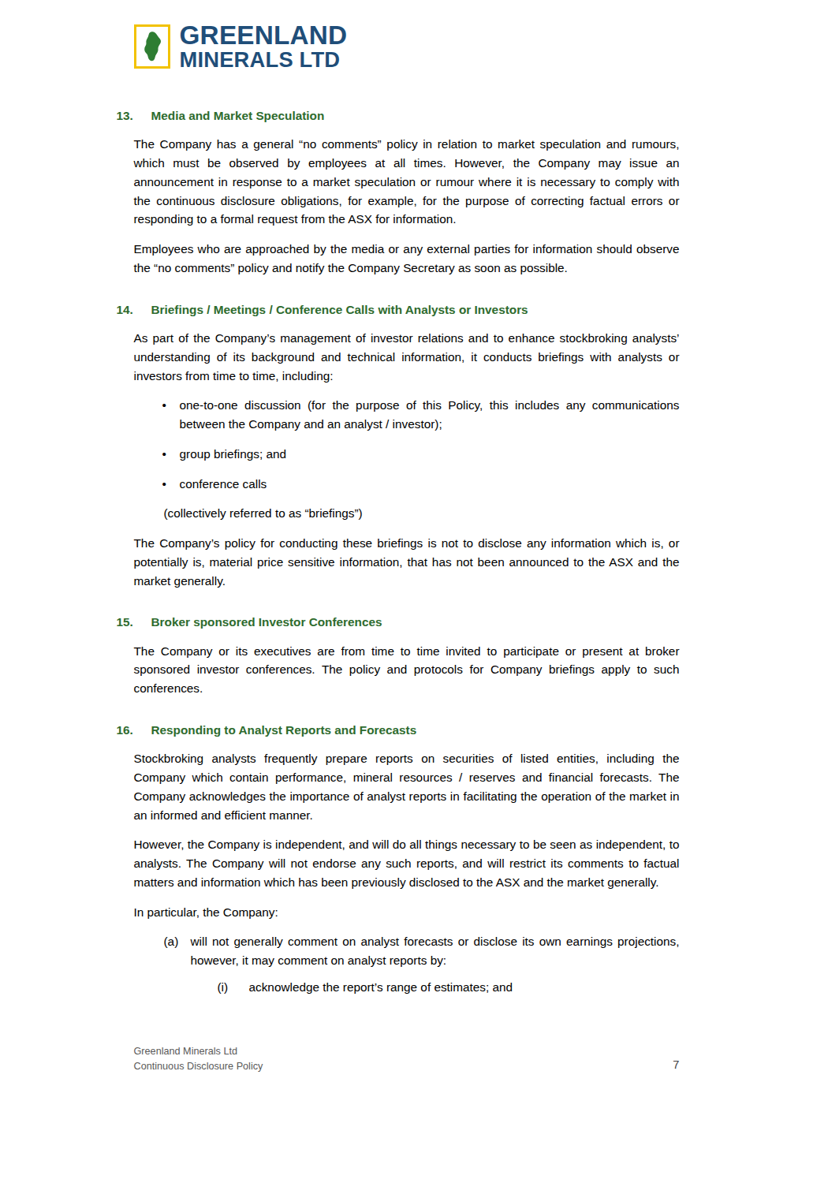GREENLAND MINERALS LTD
13. Media and Market Speculation
The Company has a general “no comments” policy in relation to market speculation and rumours, which must be observed by employees at all times. However, the Company may issue an announcement in response to a market speculation or rumour where it is necessary to comply with the continuous disclosure obligations, for example, for the purpose of correcting factual errors or responding to a formal request from the ASX for information.
Employees who are approached by the media or any external parties for information should observe the “no comments” policy and notify the Company Secretary as soon as possible.
14. Briefings / Meetings / Conference Calls with Analysts or Investors
As part of the Company’s management of investor relations and to enhance stockbroking analysts’ understanding of its background and technical information, it conducts briefings with analysts or investors from time to time, including:
one-to-one discussion (for the purpose of this Policy, this includes any communications between the Company and an analyst / investor);
group briefings; and
conference calls
(collectively referred to as “briefings”)
The Company’s policy for conducting these briefings is not to disclose any information which is, or potentially is, material price sensitive information, that has not been announced to the ASX and the market generally.
15. Broker sponsored Investor Conferences
The Company or its executives are from time to time invited to participate or present at broker sponsored investor conferences. The policy and protocols for Company briefings apply to such conferences.
16. Responding to Analyst Reports and Forecasts
Stockbroking analysts frequently prepare reports on securities of listed entities, including the Company which contain performance, mineral resources / reserves and financial forecasts. The Company acknowledges the importance of analyst reports in facilitating the operation of the market in an informed and efficient manner.
However, the Company is independent, and will do all things necessary to be seen as independent, to analysts. The Company will not endorse any such reports, and will restrict its comments to factual matters and information which has been previously disclosed to the ASX and the market generally.
In particular, the Company:
will not generally comment on analyst forecasts or disclose its own earnings projections, however, it may comment on analyst reports by:
acknowledge the report’s range of estimates; and
Greenland Minerals Ltd
Continuous Disclosure Policy
7